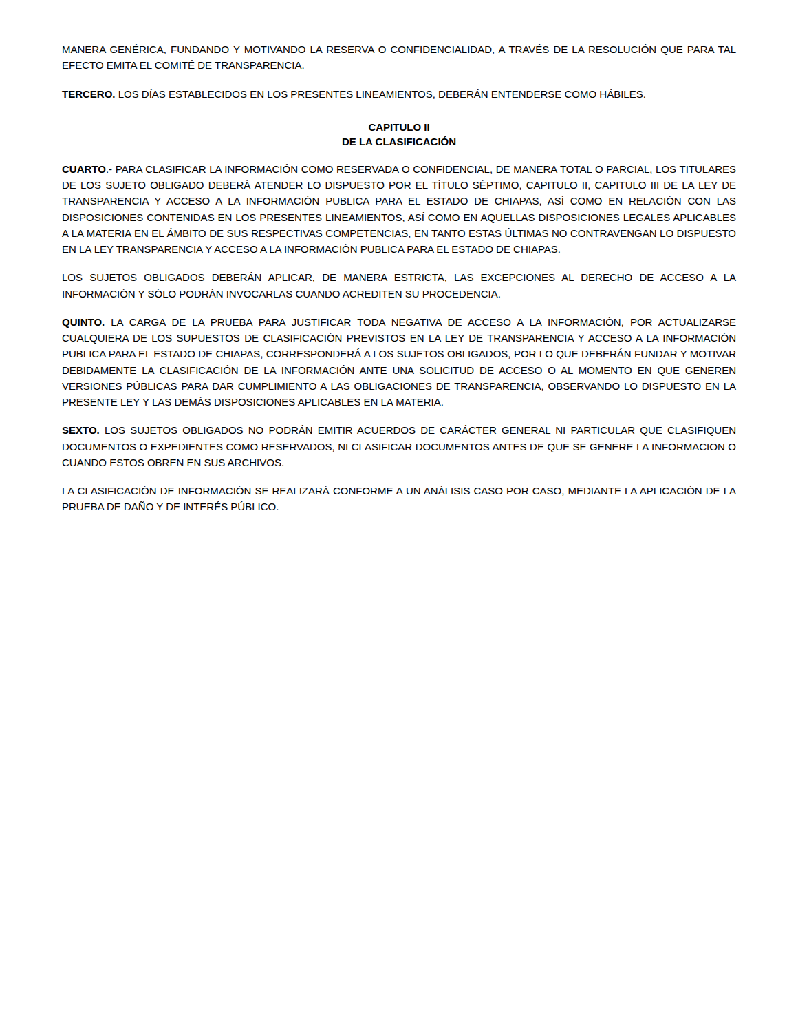MANERA GENÉRICA, FUNDANDO Y MOTIVANDO LA RESERVA O CONFIDENCIALIDAD, A TRAVÉS DE LA RESOLUCIÓN QUE PARA TAL EFECTO EMITA EL COMITÉ DE TRANSPARENCIA.
TERCERO. LOS DÍAS ESTABLECIDOS EN LOS PRESENTES LINEAMIENTOS, DEBERÁN ENTENDERSE COMO HÁBILES.
CAPITULO II
DE LA CLASIFICACIÓN
CUARTO.- PARA CLASIFICAR LA INFORMACIÓN COMO RESERVADA O CONFIDENCIAL, DE MANERA TOTAL O PARCIAL, LOS TITULARES DE LOS SUJETO OBLIGADO DEBERÁ ATENDER LO DISPUESTO POR EL TÍTULO SÉPTIMO, CAPITULO II, CAPITULO III DE LA LEY DE TRANSPARENCIA Y ACCESO A LA INFORMACIÓN PUBLICA PARA EL ESTADO DE CHIAPAS, ASÍ COMO EN RELACIÓN CON LAS DISPOSICIONES CONTENIDAS EN LOS PRESENTES LINEAMIENTOS, ASÍ COMO EN AQUELLAS DISPOSICIONES LEGALES APLICABLES A LA MATERIA EN EL ÁMBITO DE SUS RESPECTIVAS COMPETENCIAS, EN TANTO ESTAS ÚLTIMAS NO CONTRAVENGAN LO DISPUESTO EN LA LEY TRANSPARENCIA Y ACCESO A LA INFORMACIÓN PUBLICA PARA EL ESTADO DE CHIAPAS.
LOS SUJETOS OBLIGADOS DEBERÁN APLICAR, DE MANERA ESTRICTA, LAS EXCEPCIONES AL DERECHO DE ACCESO A LA INFORMACIÓN Y SÓLO PODRÁN INVOCARLAS CUANDO ACREDITEN SU PROCEDENCIA.
QUINTO. LA CARGA DE LA PRUEBA PARA JUSTIFICAR TODA NEGATIVA DE ACCESO A LA INFORMACIÓN, POR ACTUALIZARSE CUALQUIERA DE LOS SUPUESTOS DE CLASIFICACIÓN PREVISTOS EN LA LEY DE TRANSPARENCIA Y ACCESO A LA INFORMACIÓN PUBLICA PARA EL ESTADO DE CHIAPAS, CORRESPONDERÁ A LOS SUJETOS OBLIGADOS, POR LO QUE DEBERÁN FUNDAR Y MOTIVAR DEBIDAMENTE LA CLASIFICACIÓN DE LA INFORMACIÓN ANTE UNA SOLICITUD DE ACCESO O AL MOMENTO EN QUE GENEREN VERSIONES PÚBLICAS PARA DAR CUMPLIMIENTO A LAS OBLIGACIONES DE TRANSPARENCIA, OBSERVANDO LO DISPUESTO EN LA PRESENTE LEY Y LAS DEMÁS DISPOSICIONES APLICABLES EN LA MATERIA.
SEXTO. LOS SUJETOS OBLIGADOS NO PODRÁN EMITIR ACUERDOS DE CARÁCTER GENERAL NI PARTICULAR QUE CLASIFIQUEN DOCUMENTOS O EXPEDIENTES COMO RESERVADOS, NI CLASIFICAR DOCUMENTOS ANTES DE QUE SE GENERE LA INFORMACION O CUANDO ESTOS OBREN EN SUS ARCHIVOS.
LA CLASIFICACIÓN DE INFORMACIÓN SE REALIZARÁ CONFORME A UN ANÁLISIS CASO POR CASO, MEDIANTE LA APLICACIÓN DE LA PRUEBA DE DAÑO Y DE INTERÉS PÚBLICO.